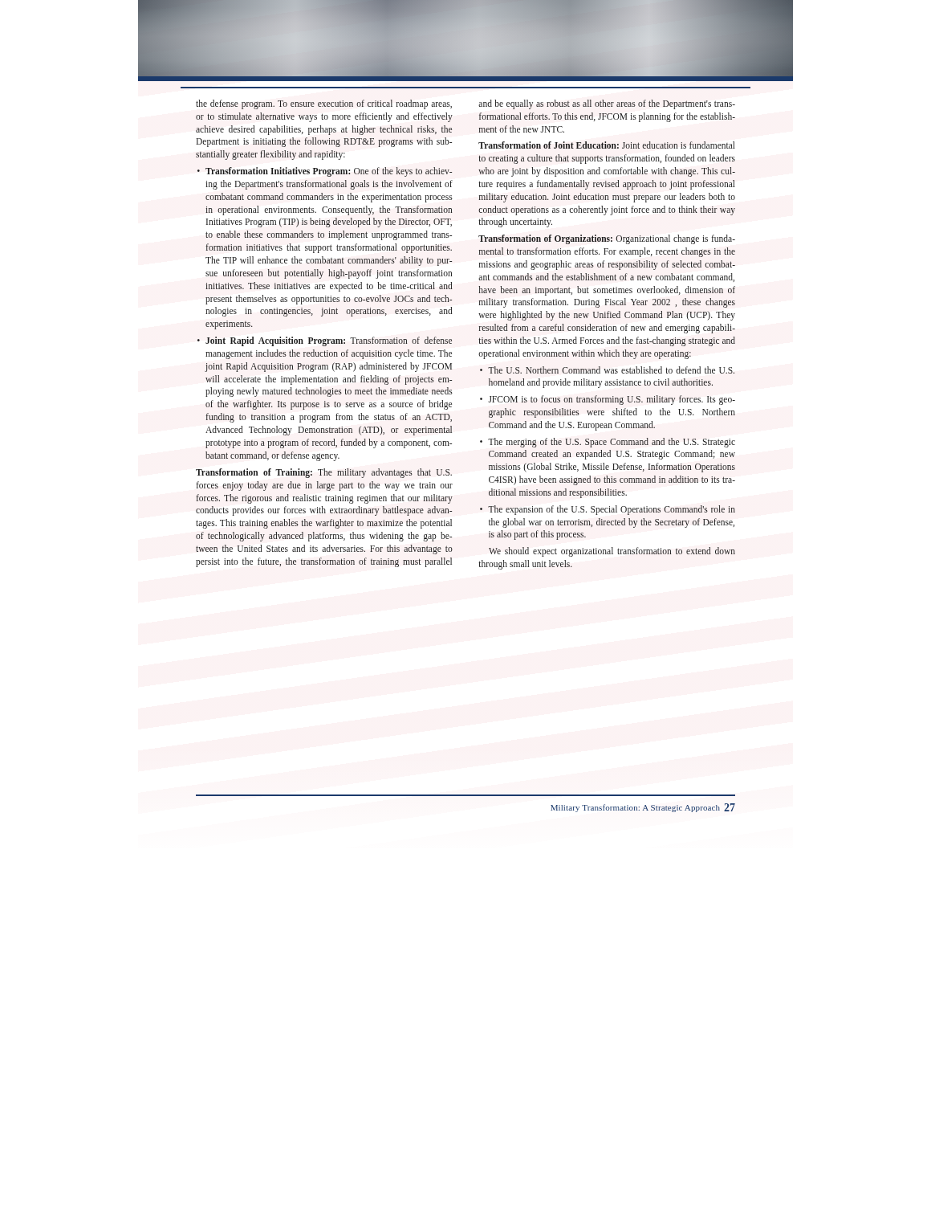the defense program. To ensure execution of critical roadmap areas, or to stimulate alternative ways to more efficiently and effectively achieve desired capabilities, perhaps at higher technical risks, the Department is initiating the following RDT&E programs with substantially greater flexibility and rapidity:
Transformation Initiatives Program: One of the keys to achieving the Department's transformational goals is the involvement of combatant command commanders in the experimentation process in operational environments. Consequently, the Transformation Initiatives Program (TIP) is being developed by the Director, OFT, to enable these commanders to implement unprogrammed transformation initiatives that support transformational opportunities. The TIP will enhance the combatant commanders' ability to pursue unforeseen but potentially high-payoff joint transformation initiatives. These initiatives are expected to be time-critical and present themselves as opportunities to co-evolve JOCs and technologies in contingencies, joint operations, exercises, and experiments.
Joint Rapid Acquisition Program: Transformation of defense management includes the reduction of acquisition cycle time. The joint Rapid Acquisition Program (RAP) administered by JFCOM will accelerate the implementation and fielding of projects employing newly matured technologies to meet the immediate needs of the warfighter. Its purpose is to serve as a source of bridge funding to transition a program from the status of an ACTD, Advanced Technology Demonstration (ATD), or experimental prototype into a program of record, funded by a component, combatant command, or defense agency.
Transformation of Training: The military advantages that U.S. forces enjoy today are due in large part to the way we train our forces. The rigorous and realistic training regimen that our military conducts provides our forces with extraordinary battlespace advantages. This training enables the warfighter to maximize the potential of technologically advanced platforms, thus widening the gap between the United States and its adversaries. For this advantage to persist into the future, the transformation of training must parallel and be equally as robust as all other areas of the Department's transformational efforts. To this end, JFCOM is planning for the establishment of the new JNTC.
Transformation of Joint Education: Joint education is fundamental to creating a culture that supports transformation, founded on leaders who are joint by disposition and comfortable with change. This culture requires a fundamentally revised approach to joint professional military education. Joint education must prepare our leaders both to conduct operations as a coherently joint force and to think their way through uncertainty.
Transformation of Organizations: Organizational change is fundamental to transformation efforts. For example, recent changes in the missions and geographic areas of responsibility of selected combatant commands and the establishment of a new combatant command, have been an important, but sometimes overlooked, dimension of military transformation. During Fiscal Year 2002 , these changes were highlighted by the new Unified Command Plan (UCP). They resulted from a careful consideration of new and emerging capabilities within the U.S. Armed Forces and the fast-changing strategic and operational environment within which they are operating:
The U.S. Northern Command was established to defend the U.S. homeland and provide military assistance to civil authorities.
JFCOM is to focus on transforming U.S. military forces. Its geographic responsibilities were shifted to the U.S. Northern Command and the U.S. European Command.
The merging of the U.S. Space Command and the U.S. Strategic Command created an expanded U.S. Strategic Command; new missions (Global Strike, Missile Defense, Information Operations C4ISR) have been assigned to this command in addition to its traditional missions and responsibilities.
The expansion of the U.S. Special Operations Command's role in the global war on terrorism, directed by the Secretary of Defense, is also part of this process.
We should expect organizational transformation to extend down through small unit levels.
Military Transformation: A Strategic Approach 27